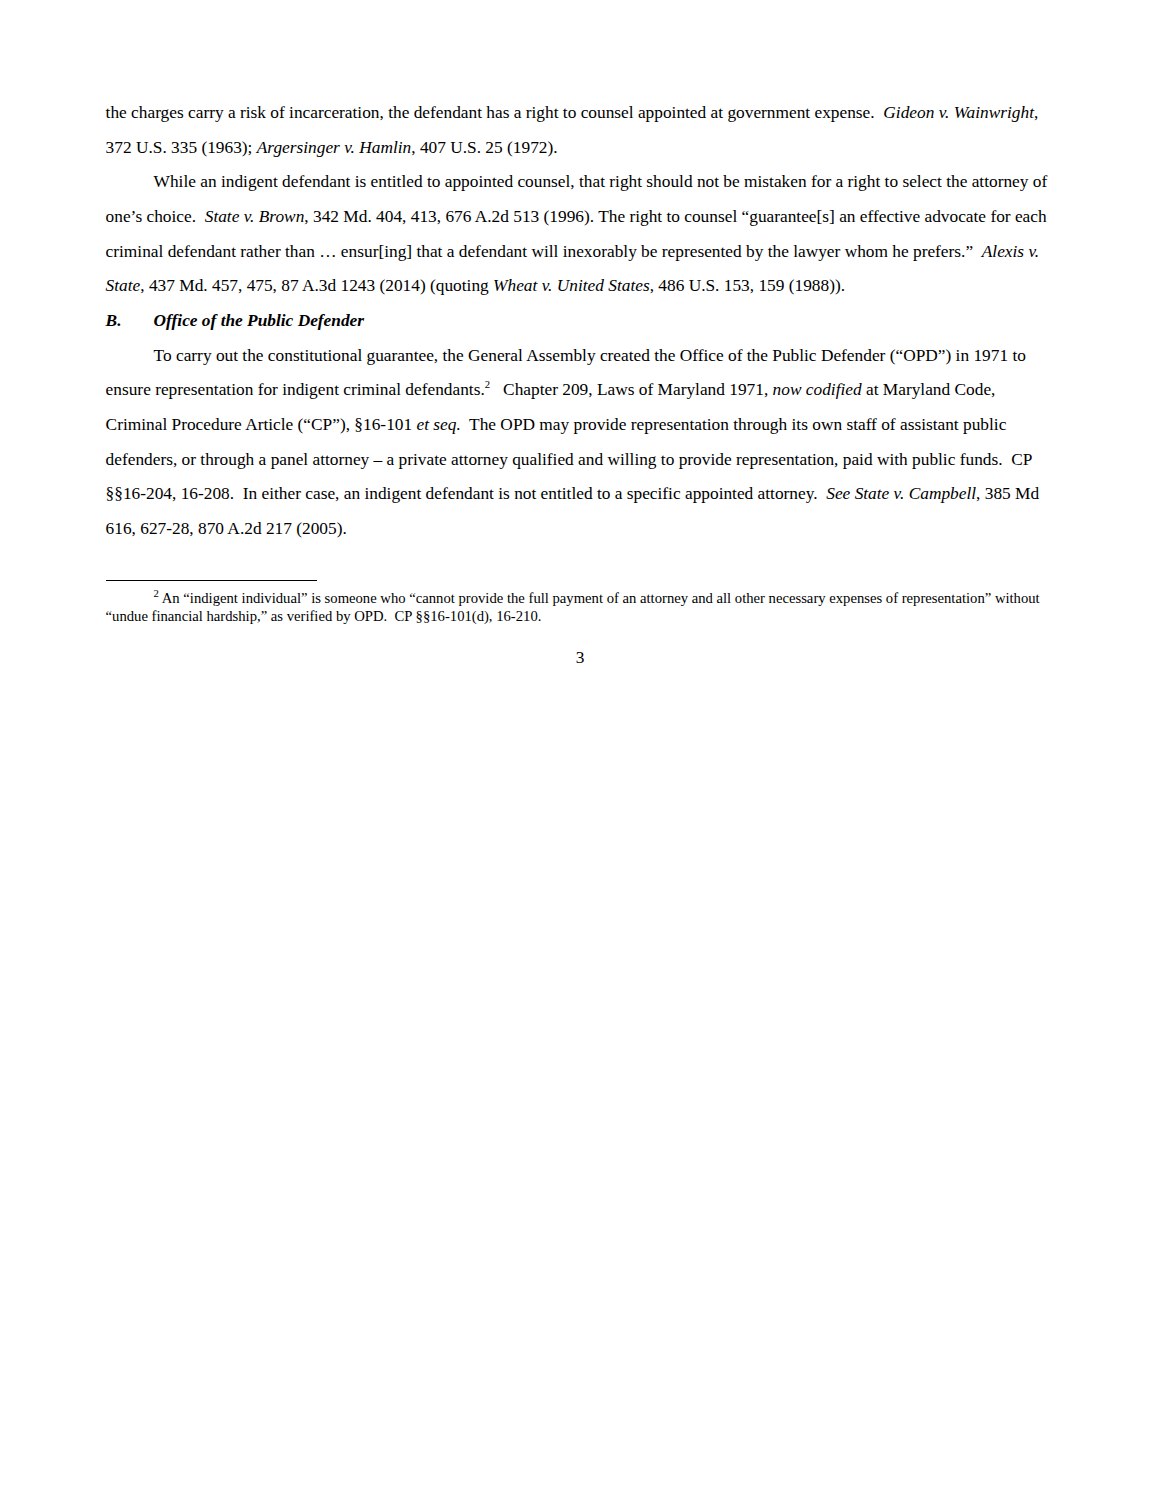the charges carry a risk of incarceration, the defendant has a right to counsel appointed at government expense. Gideon v. Wainwright, 372 U.S. 335 (1963); Argersinger v. Hamlin, 407 U.S. 25 (1972).
While an indigent defendant is entitled to appointed counsel, that right should not be mistaken for a right to select the attorney of one’s choice. State v. Brown, 342 Md. 404, 413, 676 A.2d 513 (1996). The right to counsel “guarantee[s] an effective advocate for each criminal defendant rather than … ensur[ing] that a defendant will inexorably be represented by the lawyer whom he prefers.” Alexis v. State, 437 Md. 457, 475, 87 A.3d 1243 (2014) (quoting Wheat v. United States, 486 U.S. 153, 159 (1988)).
B. Office of the Public Defender
To carry out the constitutional guarantee, the General Assembly created the Office of the Public Defender (“OPD”) in 1971 to ensure representation for indigent criminal defendants.2 Chapter 209, Laws of Maryland 1971, now codified at Maryland Code, Criminal Procedure Article (“CP”), §16-101 et seq. The OPD may provide representation through its own staff of assistant public defenders, or through a panel attorney – a private attorney qualified and willing to provide representation, paid with public funds. CP §§16-204, 16-208. In either case, an indigent defendant is not entitled to a specific appointed attorney. See State v. Campbell, 385 Md 616, 627-28, 870 A.2d 217 (2005).
2 An “indigent individual” is someone who “cannot provide the full payment of an attorney and all other necessary expenses of representation” without “undue financial hardship,” as verified by OPD. CP §§16-101(d), 16-210.
3